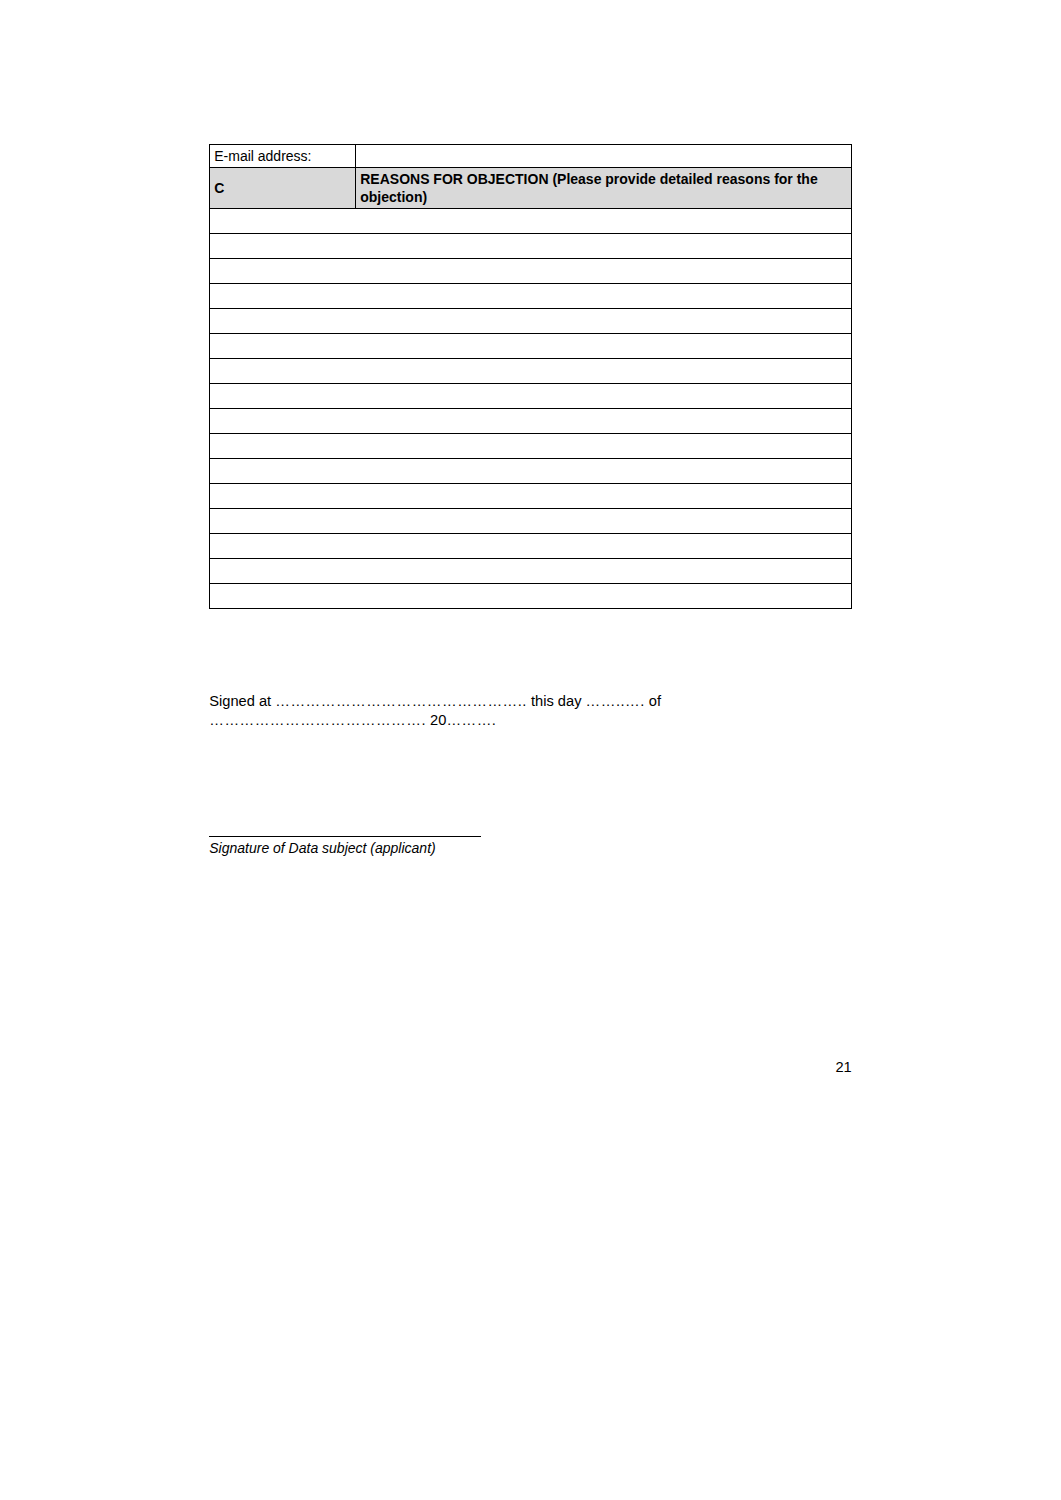| E-mail address: | |
| C | REASONS FOR OBJECTION (Please provide detailed reasons for the objection) |
Signed at ………………………………………….. this day ……..…. of ……………………………………. 20……….
Signature of Data subject (applicant)
21